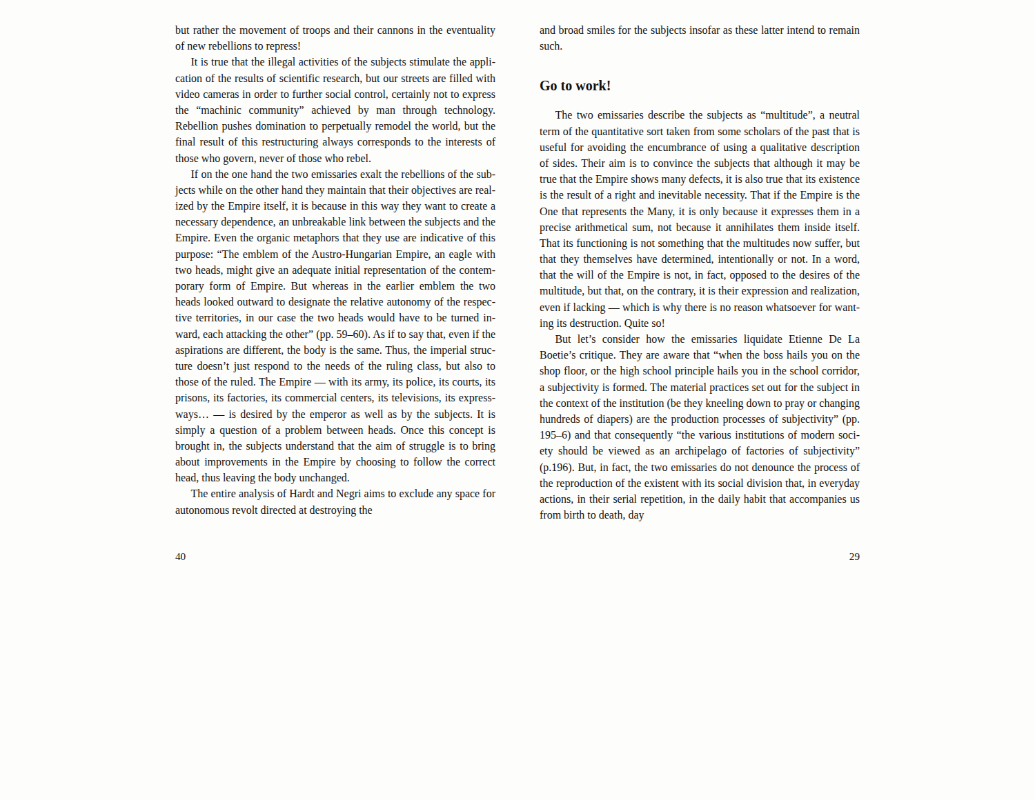but rather the movement of troops and their cannons in the eventuality of new rebellions to repress!
It is true that the illegal activities of the subjects stimulate the application of the results of scientific research, but our streets are filled with video cameras in order to further social control, certainly not to express the “machinic community” achieved by man through technology. Rebellion pushes domination to perpetually remodel the world, but the final result of this restructuring always corresponds to the interests of those who govern, never of those who rebel.
If on the one hand the two emissaries exalt the rebellions of the subjects while on the other hand they maintain that their objectives are realized by the Empire itself, it is because in this way they want to create a necessary dependence, an unbreakable link between the subjects and the Empire. Even the organic metaphors that they use are indicative of this purpose: “The emblem of the Austro-Hungarian Empire, an eagle with two heads, might give an adequate initial representation of the contemporary form of Empire. But whereas in the earlier emblem the two heads looked outward to designate the relative autonomy of the respective territories, in our case the two heads would have to be turned inward, each attacking the other” (pp. 59–60). As if to say that, even if the aspirations are different, the body is the same. Thus, the imperial structure doesn’t just respond to the needs of the ruling class, but also to those of the ruled. The Empire — with its army, its police, its courts, its prisons, its factories, its commercial centers, its televisions, its expressways… — is desired by the emperor as well as by the subjects. It is simply a question of a problem between heads. Once this concept is brought in, the subjects understand that the aim of struggle is to bring about improvements in the Empire by choosing to follow the correct head, thus leaving the body unchanged.
The entire analysis of Hardt and Negri aims to exclude any space for autonomous revolt directed at destroying the
40
and broad smiles for the subjects insofar as these latter intend to remain such.
Go to work!
The two emissaries describe the subjects as “multitude”, a neutral term of the quantitative sort taken from some scholars of the past that is useful for avoiding the encumbrance of using a qualitative description of sides. Their aim is to convince the subjects that although it may be true that the Empire shows many defects, it is also true that its existence is the result of a right and inevitable necessity. That if the Empire is the One that represents the Many, it is only because it expresses them in a precise arithmetical sum, not because it annihilates them inside itself. That its functioning is not something that the multitudes now suffer, but that they themselves have determined, intentionally or not. In a word, that the will of the Empire is not, in fact, opposed to the desires of the multitude, but that, on the contrary, it is their expression and realization, even if lacking — which is why there is no reason whatsoever for wanting its destruction. Quite so!
But let’s consider how the emissaries liquidate Etienne De La Boetie’s critique. They are aware that “when the boss hails you on the shop floor, or the high school principle hails you in the school corridor, a subjectivity is formed. The material practices set out for the subject in the context of the institution (be they kneeling down to pray or changing hundreds of diapers) are the production processes of subjectivity” (pp. 195–6) and that consequently “the various institutions of modern society should be viewed as an archipelago of factories of subjectivity” (p.196). But, in fact, the two emissaries do not denounce the process of the reproduction of the existent with its social division that, in everyday actions, in their serial repetition, in the daily habit that accompanies us from birth to death, day
29